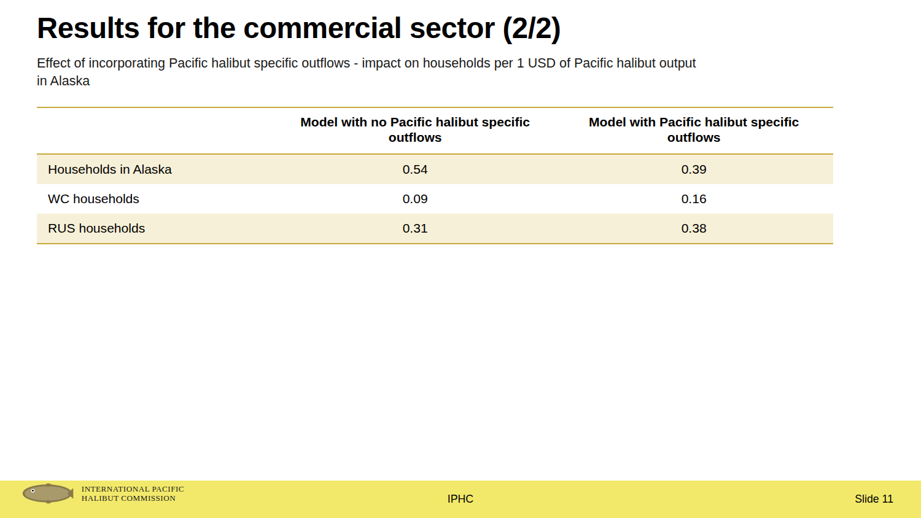Results for the commercial sector (2/2)
Effect of incorporating Pacific halibut specific outflows - impact on households per 1 USD of Pacific halibut output in Alaska
| | Model with no Pacific halibut specific outflows | Model with Pacific halibut specific outflows |
| --- | --- | --- |
| Households in Alaska | 0.54 | 0.39 |
| WC households | 0.09 | 0.16 |
| RUS households | 0.31 | 0.38 |
IPHC Slide 11
International Pacific
Halibut Commission